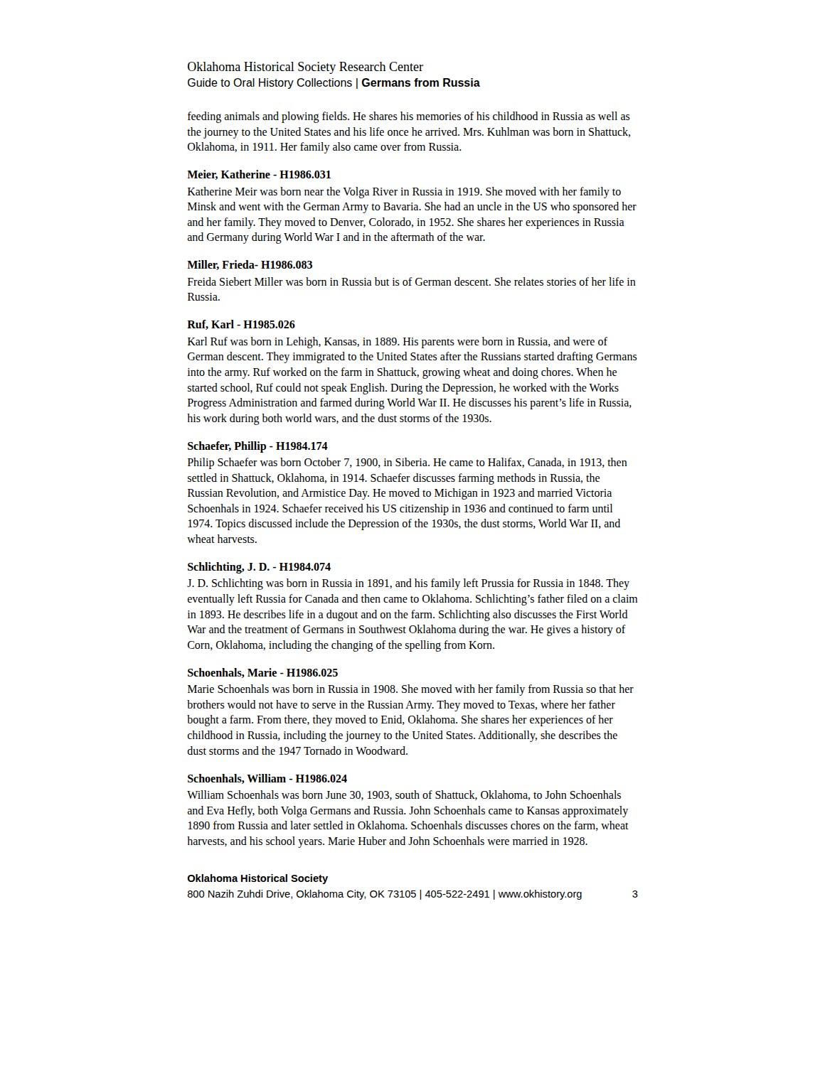Oklahoma Historical Society Research Center
Guide to Oral History Collections | Germans from Russia
feeding animals and plowing fields. He shares his memories of his childhood in Russia as well as the journey to the United States and his life once he arrived. Mrs. Kuhlman was born in Shattuck, Oklahoma, in 1911. Her family also came over from Russia.
Meier, Katherine - H1986.031
Katherine Meir was born near the Volga River in Russia in 1919. She moved with her family to Minsk and went with the German Army to Bavaria. She had an uncle in the US who sponsored her and her family. They moved to Denver, Colorado, in 1952. She shares her experiences in Russia and Germany during World War I and in the aftermath of the war.
Miller, Frieda- H1986.083
Freida Siebert Miller was born in Russia but is of German descent. She relates stories of her life in Russia.
Ruf, Karl - H1985.026
Karl Ruf was born in Lehigh, Kansas, in 1889. His parents were born in Russia, and were of German descent. They immigrated to the United States after the Russians started drafting Germans into the army. Ruf worked on the farm in Shattuck, growing wheat and doing chores. When he started school, Ruf could not speak English. During the Depression, he worked with the Works Progress Administration and farmed during World War II. He discusses his parent’s life in Russia, his work during both world wars, and the dust storms of the 1930s.
Schaefer, Phillip - H1984.174
Philip Schaefer was born October 7, 1900, in Siberia. He came to Halifax, Canada, in 1913, then settled in Shattuck, Oklahoma, in 1914. Schaefer discusses farming methods in Russia, the Russian Revolution, and Armistice Day. He moved to Michigan in 1923 and married Victoria Schoenhals in 1924. Schaefer received his US citizenship in 1936 and continued to farm until 1974. Topics discussed include the Depression of the 1930s, the dust storms, World War II, and wheat harvests.
Schlichting, J. D. - H1984.074
J. D. Schlichting was born in Russia in 1891, and his family left Prussia for Russia in 1848. They eventually left Russia for Canada and then came to Oklahoma. Schlichting’s father filed on a claim in 1893. He describes life in a dugout and on the farm. Schlichting also discusses the First World War and the treatment of Germans in Southwest Oklahoma during the war. He gives a history of Corn, Oklahoma, including the changing of the spelling from Korn.
Schoenhals, Marie - H1986.025
Marie Schoenhals was born in Russia in 1908. She moved with her family from Russia so that her brothers would not have to serve in the Russian Army. They moved to Texas, where her father bought a farm. From there, they moved to Enid, Oklahoma. She shares her experiences of her childhood in Russia, including the journey to the United States. Additionally, she describes the dust storms and the 1947 Tornado in Woodward.
Schoenhals, William - H1986.024
William Schoenhals was born June 30, 1903, south of Shattuck, Oklahoma, to John Schoenhals and Eva Hefly, both Volga Germans and Russia. John Schoenhals came to Kansas approximately 1890 from Russia and later settled in Oklahoma. Schoenhals discusses chores on the farm, wheat harvests, and his school years. Marie Huber and John Schoenhals were married in 1928.
Oklahoma Historical Society
800 Nazih Zuhdi Drive, Oklahoma City, OK 73105 | 405-522-2491 | www.okhistory.org 3